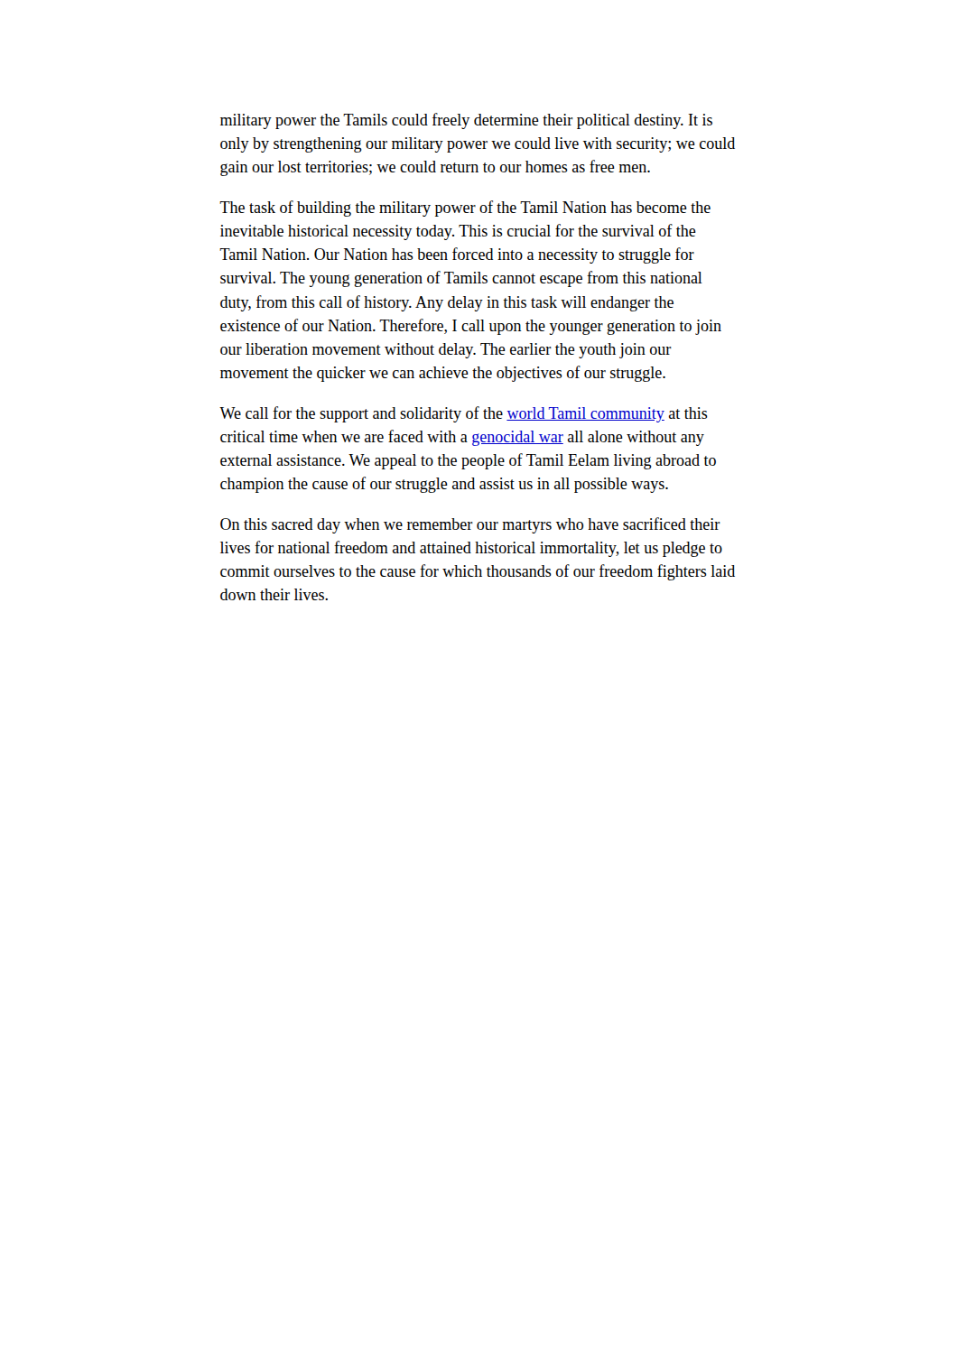military power the Tamils could freely determine their political destiny. It is only by strengthening our military power we could live with security; we could gain our lost territories; we could return to our homes as free men.
The task of building the military power of the Tamil Nation has become the inevitable historical necessity today. This is crucial for the survival of the Tamil Nation. Our Nation has been forced into a necessity to struggle for survival. The young generation of Tamils cannot escape from this national duty, from this call of history. Any delay in this task will endanger the existence of our Nation. Therefore, I call upon the younger generation to join our liberation movement without delay. The earlier the youth join our movement the quicker we can achieve the objectives of our struggle.
We call for the support and solidarity of the world Tamil community at this critical time when we are faced with a genocidal war all alone without any external assistance. We appeal to the people of Tamil Eelam living abroad to champion the cause of our struggle and assist us in all possible ways.
On this sacred day when we remember our martyrs who have sacrificed their lives for national freedom and attained historical immortality, let us pledge to commit ourselves to the cause for which thousands of our freedom fighters laid down their lives.